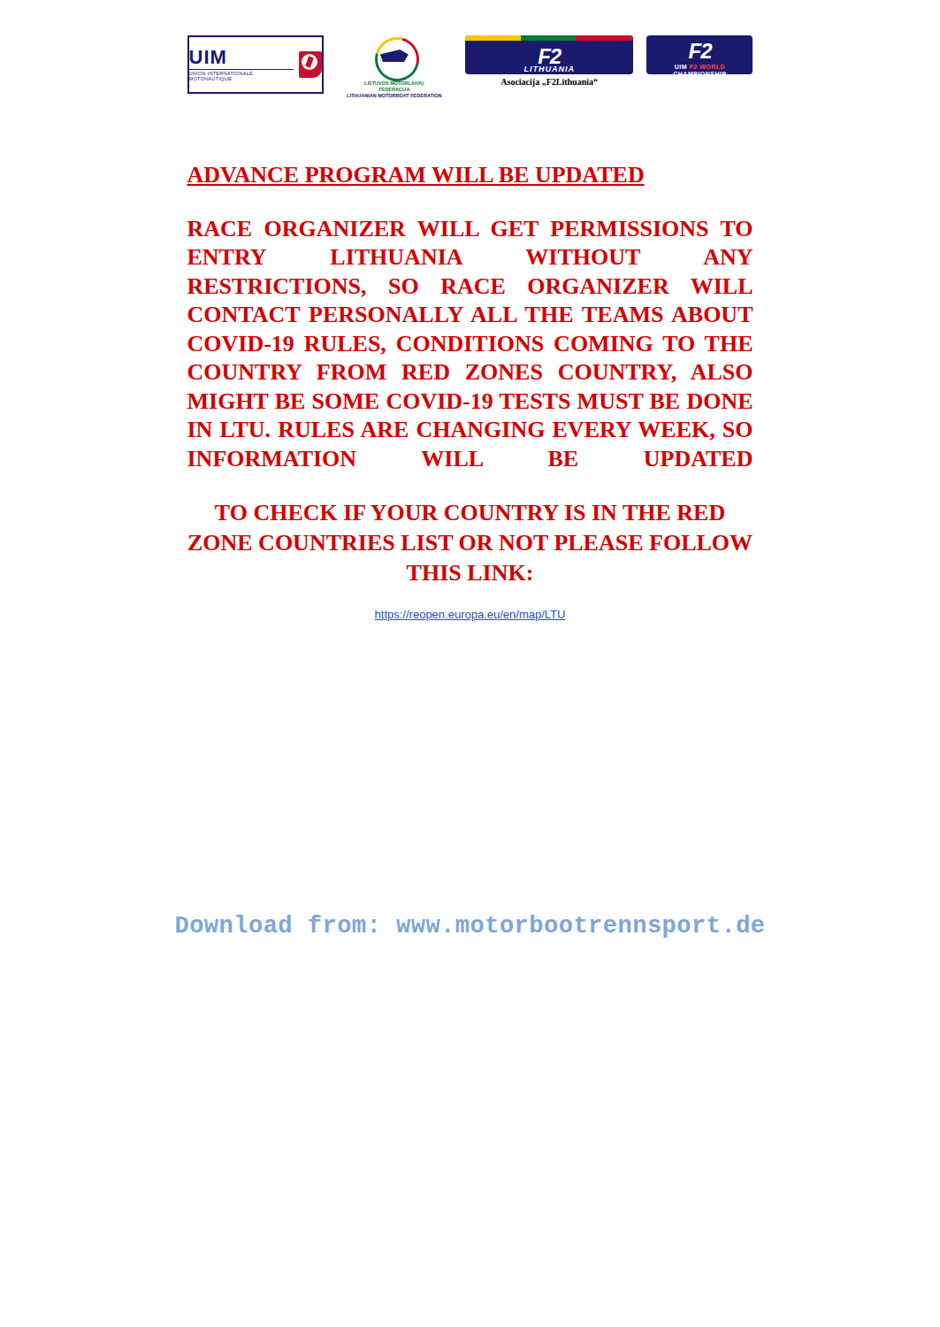UIM
UNION INTERNATIONALE MOTONAUTIQUE
LIETUVOS MOTORLAIVIŲ
FEDERACIJA
LITHUANIAN MOTORBOAT FEDERATION
F2
LITHUANIA
Asociacija „F2Lithuania“
F2
UIM F2 WORLD
CHAMPIONSHIP
ADVANCE PROGRAM WILL BE UPDATED
RACE ORGANIZER WILL GET PERMISSIONS TO ENTRY LITHUANIA WITHOUT ANY RESTRICTIONS, SO RACE ORGANIZER WILL CONTACT PERSONALLY ALL THE TEAMS ABOUT COVID-19 RULES, CONDITIONS COMING TO THE COUNTRY FROM RED ZONES COUNTRY, ALSO MIGHT BE SOME COVID-19 TESTS MUST BE DONE IN LTU. RULES ARE CHANGING EVERY WEEK, SO INFORMATION WILL BE UPDATED
TO CHECK IF YOUR COUNTRY IS IN THE RED ZONE COUNTRIES LIST OR NOT PLEASE FOLLOW THIS LINK:
https://reopen.europa.eu/en/map/LTU
Download from: www.motorbootrennsport.de